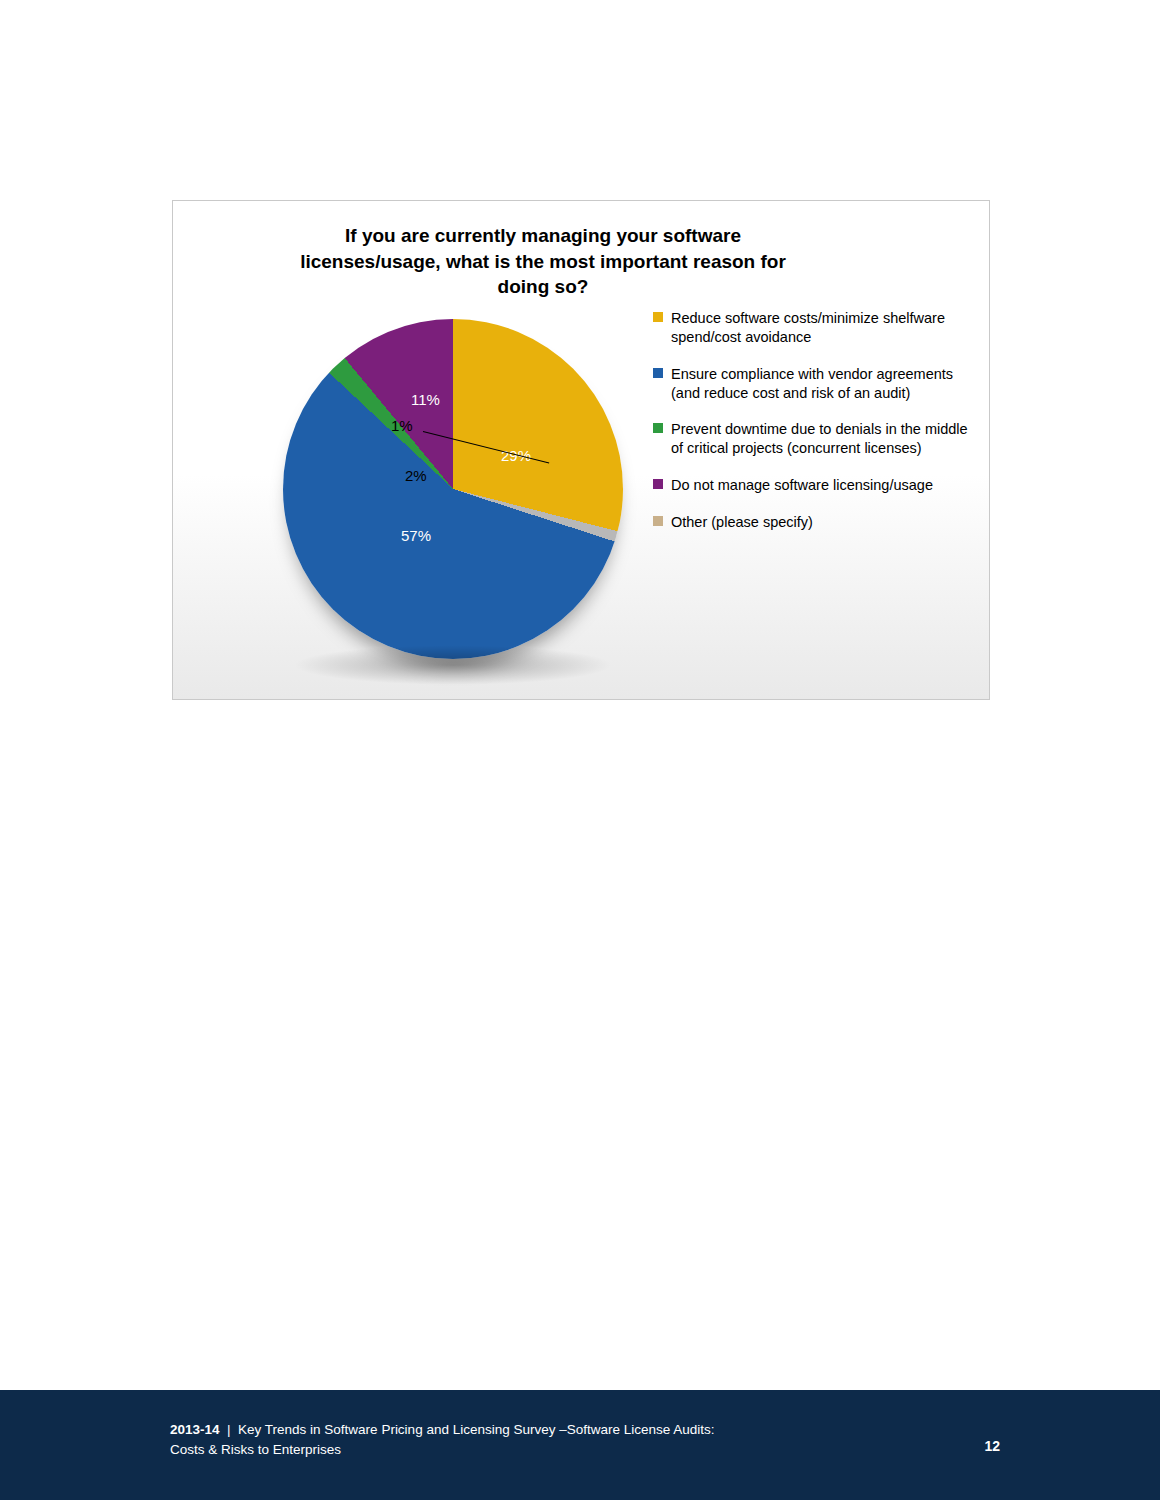If you are currently managing your software
licenses/usage, what is the most important reason for
doing so?
29% 57% 11% 2% 1%
Reduce software costs/minimize shelfware spend/cost avoidance
Ensure compliance with vendor agreements (and reduce cost and risk of an audit)
Prevent downtime due to denials in the middle of critical projects (concurrent licenses)
Do not manage software licensing/usage
Other (please specify)
2013-14 | Key Trends in Software Pricing and Licensing Survey –Software License Audits:
Costs & Risks to Enterprises
12